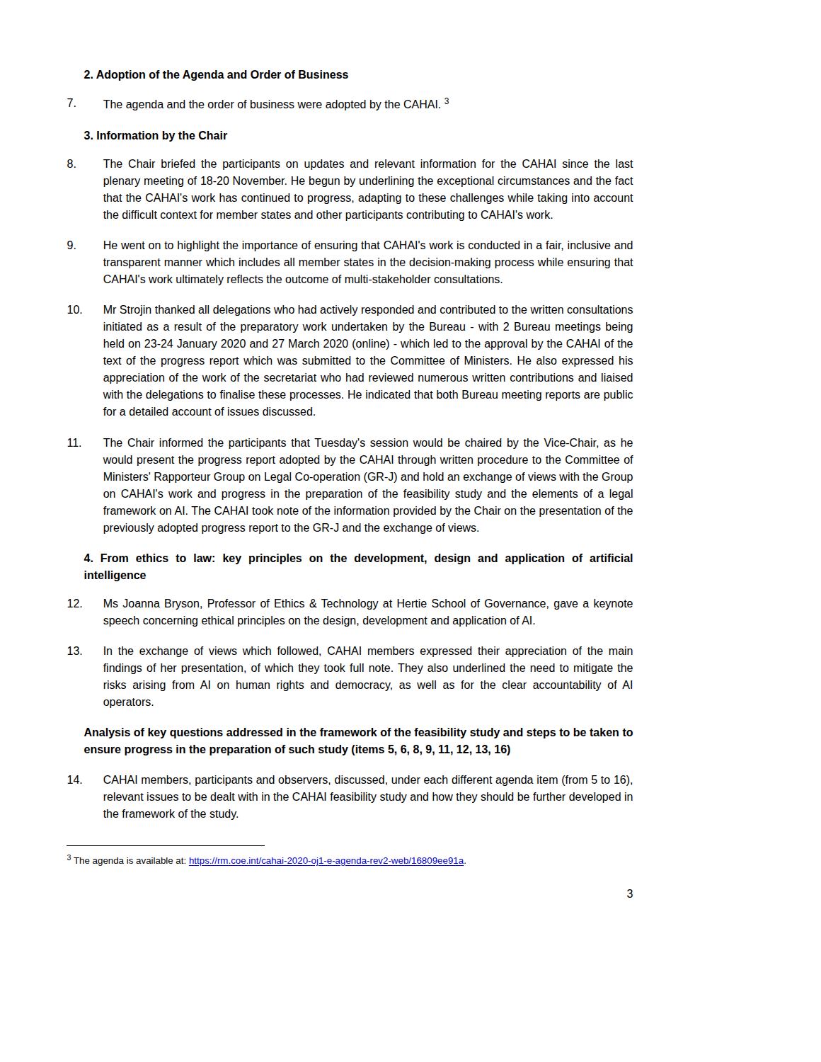2. Adoption of the Agenda and Order of Business
7.
The agenda and the order of business were adopted by the CAHAI. 3
3. Information by the Chair
8.
The Chair briefed the participants on updates and relevant information for the CAHAI since the last plenary meeting of 18-20 November. He begun by underlining the exceptional circumstances and the fact that the CAHAI's work has continued to progress, adapting to these challenges while taking into account the difficult context for member states and other participants contributing to CAHAI's work.
9.
He went on to highlight the importance of ensuring that CAHAI's work is conducted in a fair, inclusive and transparent manner which includes all member states in the decision-making process while ensuring that CAHAI's work ultimately reflects the outcome of multi-stakeholder consultations.
10.
Mr Strojin thanked all delegations who had actively responded and contributed to the written consultations initiated as a result of the preparatory work undertaken by the Bureau - with 2 Bureau meetings being held on 23-24 January 2020 and 27 March 2020 (online) - which led to the approval by the CAHAI of the text of the progress report which was submitted to the Committee of Ministers. He also expressed his appreciation of the work of the secretariat who had reviewed numerous written contributions and liaised with the delegations to finalise these processes. He indicated that both Bureau meeting reports are public for a detailed account of issues discussed.
11.
The Chair informed the participants that Tuesday's session would be chaired by the Vice-Chair, as he would present the progress report adopted by the CAHAI through written procedure to the Committee of Ministers' Rapporteur Group on Legal Co-operation (GR-J) and hold an exchange of views with the Group on CAHAI's work and progress in the preparation of the feasibility study and the elements of a legal framework on AI. The CAHAI took note of the information provided by the Chair on the presentation of the previously adopted progress report to the GR-J and the exchange of views.
4. From ethics to law: key principles on the development, design and application of artificial intelligence
12.
Ms Joanna Bryson, Professor of Ethics & Technology at Hertie School of Governance, gave a keynote speech concerning ethical principles on the design, development and application of AI.
13.
In the exchange of views which followed, CAHAI members expressed their appreciation of the main findings of her presentation, of which they took full note. They also underlined the need to mitigate the risks arising from AI on human rights and democracy, as well as for the clear accountability of AI operators.
Analysis of key questions addressed in the framework of the feasibility study and steps to be taken to ensure progress in the preparation of such study (items 5, 6, 8, 9, 11, 12, 13, 16)
14.
CAHAI members, participants and observers, discussed, under each different agenda item (from 5 to 16), relevant issues to be dealt with in the CAHAI feasibility study and how they should be further developed in the framework of the study.
3 The agenda is available at: https://rm.coe.int/cahai-2020-oj1-e-agenda-rev2-web/16809ee91a.
3